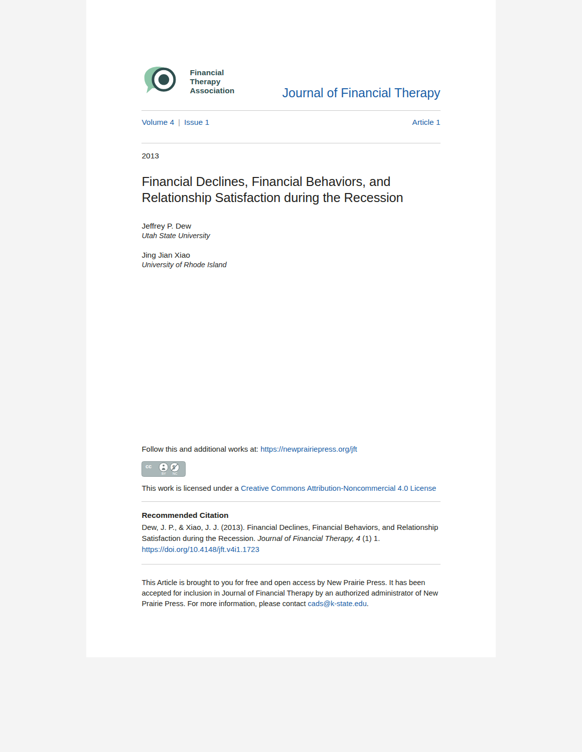Financial Therapy Association
Journal of Financial Therapy
Volume 4|Issue 1
Article 1
2013
Financial Declines, Financial Behaviors, and Relationship Satisfaction during the Recession
Jeffrey P. Dew
Utah State University
Jing Jian Xiao
University of Rhode Island
Follow this and additional works at: https://newprairiepress.org/jft
cc $ BY NC
This work is licensed under a Creative Commons Attribution-Noncommercial 4.0 License
Recommended Citation
Dew, J. P., & Xiao, J. J. (2013). Financial Declines, Financial Behaviors, and Relationship Satisfaction during the Recession. Journal of Financial Therapy, 4 (1) 1. https://doi.org/10.4148/jft.v4i1.1723
This Article is brought to you for free and open access by New Prairie Press. It has been accepted for inclusion in Journal of Financial Therapy by an authorized administrator of New Prairie Press. For more information, please contact cads@k-state.edu.